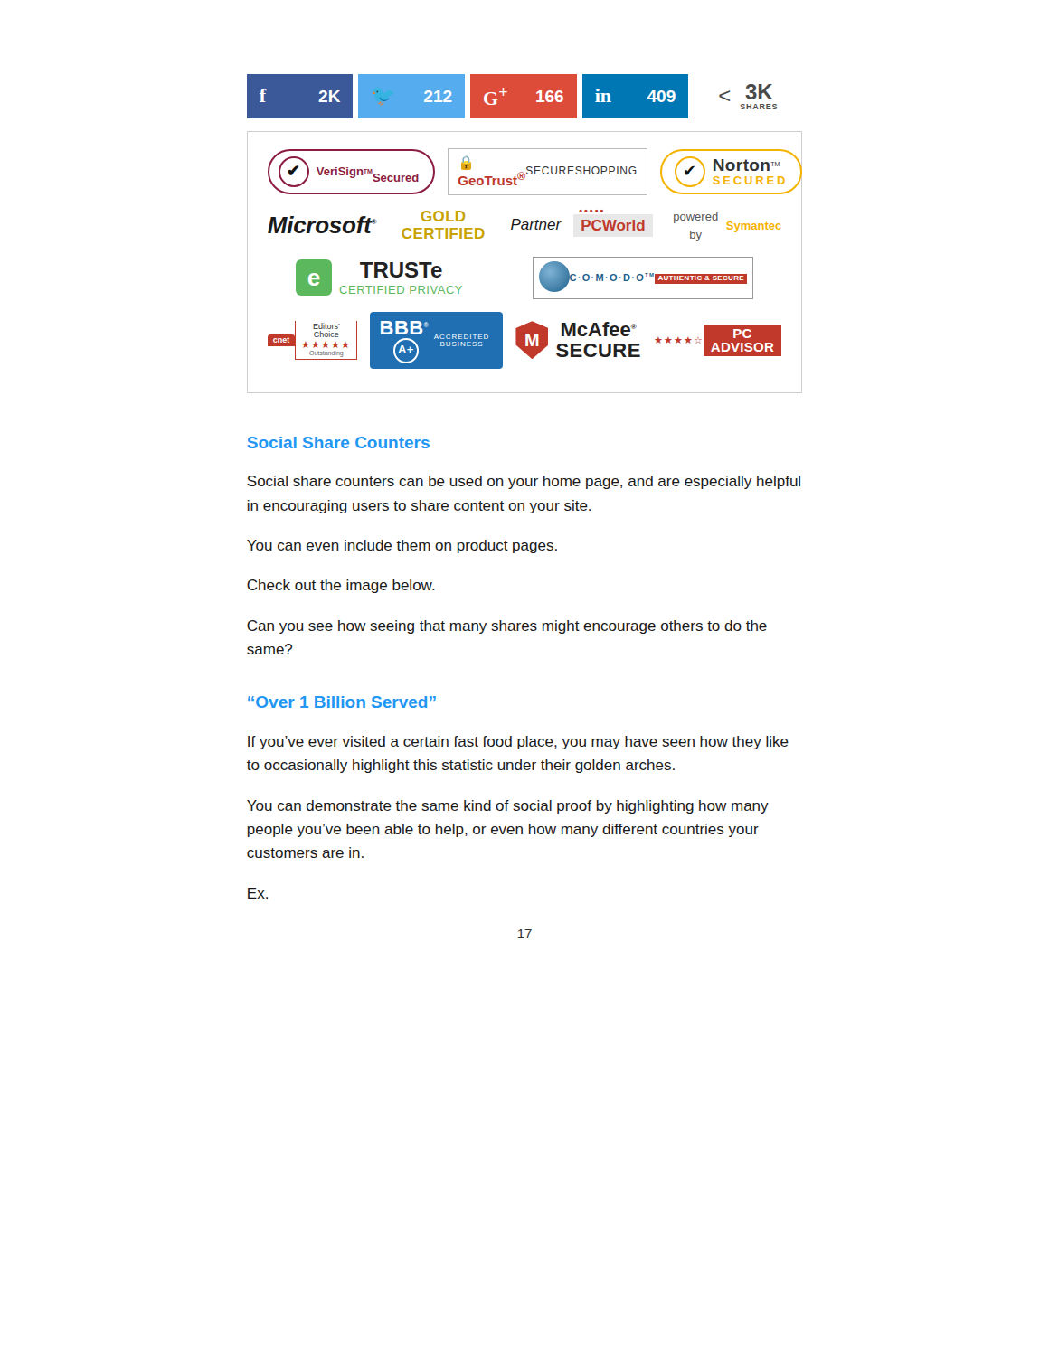f 2K
🐦212
G+166
in 409
< 3KSHARES
VeriSignTM
Secured
🔒 GeoTrust®
SECURE
SHOPPING
NortonTM
SECURED
Microsoft®
GOLD CERTIFIED
Partner
•••••PCWorld
powered by Symantec
e TRUSTe
CERTIFIED PRIVACY
C·O·M·O·D·OTM
AUTHENTIC & SECURE
cnet
Editors'
Choice
★★★★★
Outstanding
BBB®A+
ACCREDITED BUSINESS
M McAfee®
SECURE
★★★★☆
PC ADVISOR
Social Share Counters
Social share counters can be used on your home page, and are especially helpful in encouraging users to share content on your site.
You can even include them on product pages.
Check out the image below.
Can you see how seeing that many shares might encourage others to do the same?
“Over 1 Billion Served”
If you’ve ever visited a certain fast food place, you may have seen how they like to occasionally highlight this statistic under their golden arches.
You can demonstrate the same kind of social proof by highlighting how many people you’ve been able to help, or even how many different countries your customers are in.
Ex.
17